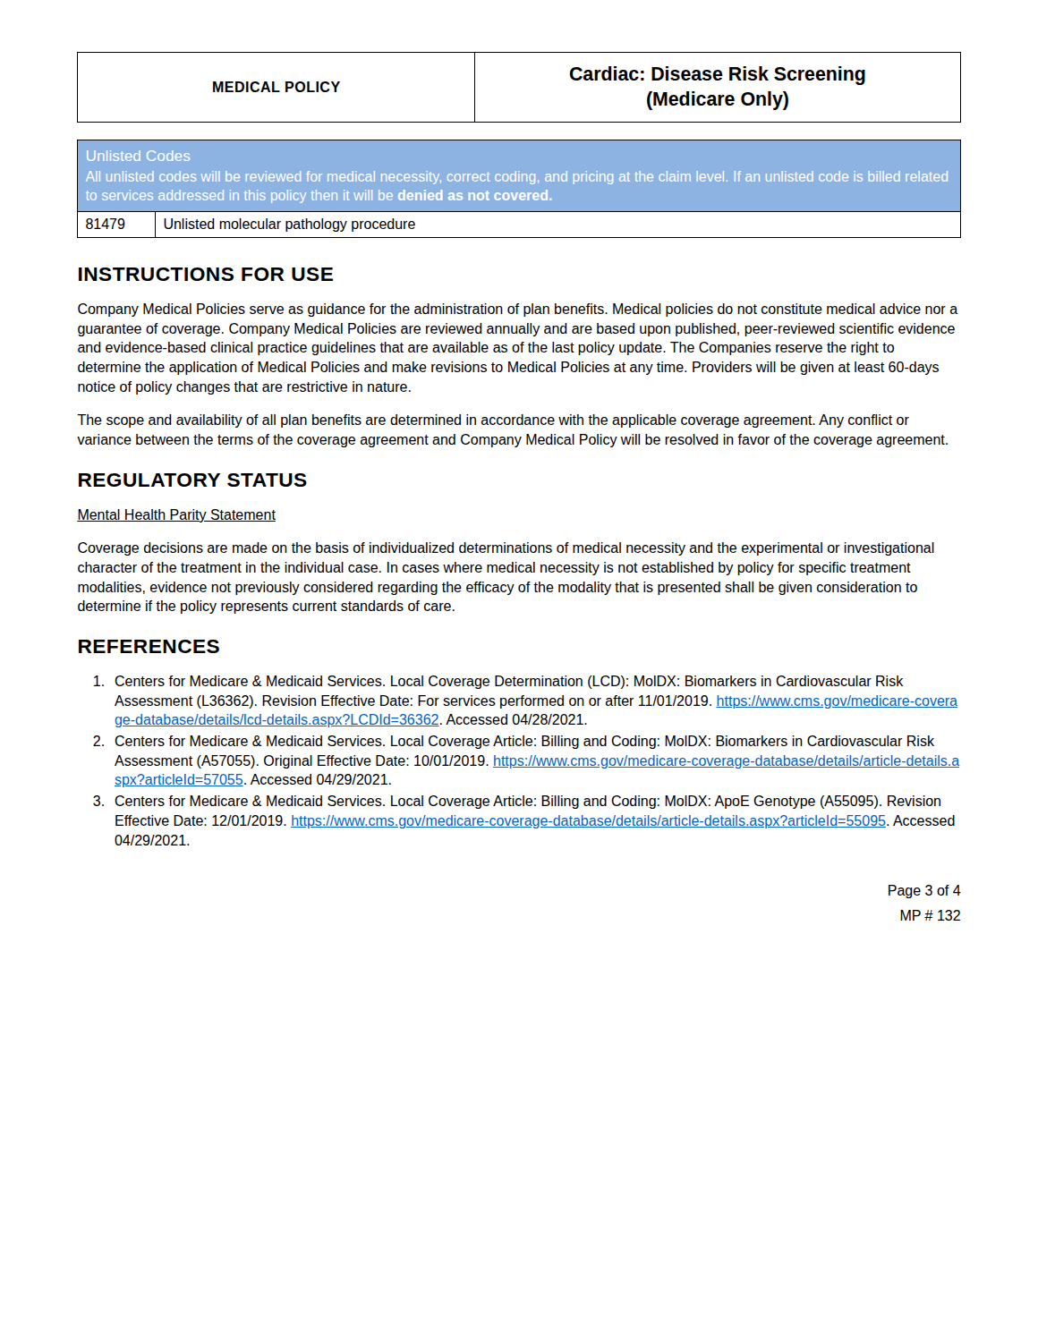| MEDICAL POLICY | Cardiac: Disease Risk Screening (Medicare Only) |
| Unlisted Codes All unlisted codes will be reviewed for medical necessity, correct coding, and pricing at the claim level. If an unlisted code is billed related to services addressed in this policy then it will be denied as not covered. |
| 81479 | Unlisted molecular pathology procedure |
INSTRUCTIONS FOR USE
Company Medical Policies serve as guidance for the administration of plan benefits. Medical policies do not constitute medical advice nor a guarantee of coverage. Company Medical Policies are reviewed annually and are based upon published, peer-reviewed scientific evidence and evidence-based clinical practice guidelines that are available as of the last policy update. The Companies reserve the right to determine the application of Medical Policies and make revisions to Medical Policies at any time. Providers will be given at least 60-days notice of policy changes that are restrictive in nature.
The scope and availability of all plan benefits are determined in accordance with the applicable coverage agreement. Any conflict or variance between the terms of the coverage agreement and Company Medical Policy will be resolved in favor of the coverage agreement.
REGULATORY STATUS
Mental Health Parity Statement
Coverage decisions are made on the basis of individualized determinations of medical necessity and the experimental or investigational character of the treatment in the individual case. In cases where medical necessity is not established by policy for specific treatment modalities, evidence not previously considered regarding the efficacy of the modality that is presented shall be given consideration to determine if the policy represents current standards of care.
REFERENCES
Centers for Medicare & Medicaid Services. Local Coverage Determination (LCD): MolDX: Biomarkers in Cardiovascular Risk Assessment (L36362). Revision Effective Date: For services performed on or after 11/01/2019. https://www.cms.gov/medicare-coverage-database/details/lcd-details.aspx?LCDId=36362. Accessed 04/28/2021.
Centers for Medicare & Medicaid Services. Local Coverage Article: Billing and Coding: MolDX: Biomarkers in Cardiovascular Risk Assessment (A57055). Original Effective Date: 10/01/2019. https://www.cms.gov/medicare-coverage-database/details/article-details.aspx?articleId=57055. Accessed 04/29/2021.
Centers for Medicare & Medicaid Services. Local Coverage Article: Billing and Coding: MolDX: ApoE Genotype (A55095). Revision Effective Date: 12/01/2019. https://www.cms.gov/medicare-coverage-database/details/article-details.aspx?articleId=55095. Accessed 04/29/2021.
Page 3 of 4
MP # 132